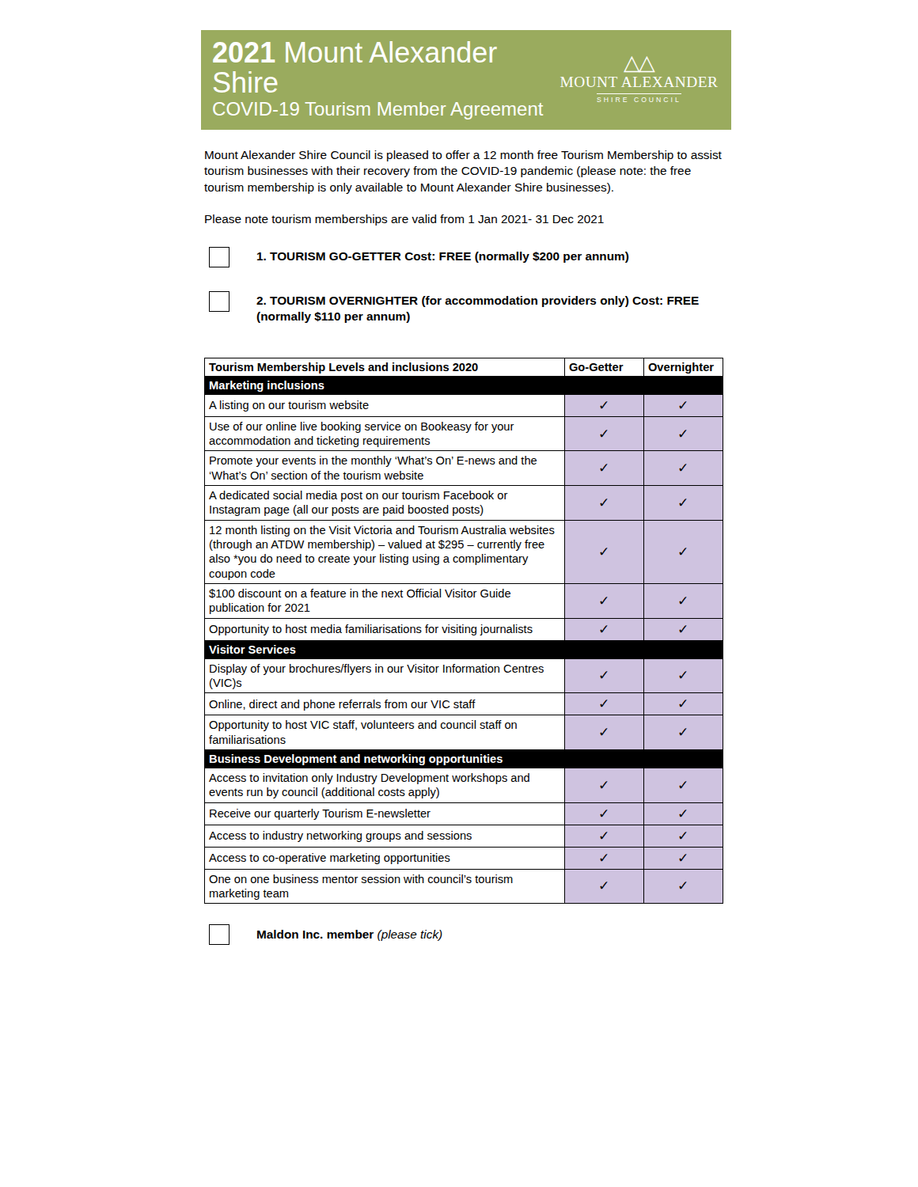2021 Mount Alexander Shire
COVID-19 Tourism Member Agreement
△△
MOUNT ALEXANDER
SHIRE COUNCIL
Mount Alexander Shire Council is pleased to offer a 12 month free Tourism Membership to assist tourism businesses with their recovery from the COVID-19 pandemic (please note: the free tourism membership is only available to Mount Alexander Shire businesses).
Please note tourism memberships are valid from 1 Jan 2021- 31 Dec 2021
1. TOURISM GO-GETTER Cost: FREE (normally $200 per annum)
2. TOURISM OVERNIGHTER (for accommodation providers only) Cost: FREE (normally $110 per annum)
| Tourism Membership Levels and inclusions 2020 | Go-Getter | Overnighter |
| --- | --- | --- |
| Marketing inclusions |
| A listing on our tourism website | ✓ | ✓ |
| Use of our online live booking service on Bookeasy for your accommodation and ticketing requirements | ✓ | ✓ |
| Promote your events in the monthly ‘What’s On’ E-news and the ‘What’s On’ section of the tourism website | ✓ | ✓ |
| A dedicated social media post on our tourism Facebook or Instagram page (all our posts are paid boosted posts) | ✓ | ✓ |
| 12 month listing on the Visit Victoria and Tourism Australia websites (through an ATDW membership) – valued at $295 – currently free also *you do need to create your listing using a complimentary coupon code | ✓ | ✓ |
| $100 discount on a feature in the next Official Visitor Guide publication for 2021 | ✓ | ✓ |
| Opportunity to host media familiarisations for visiting journalists | ✓ | ✓ |
| Visitor Services |
| Display of your brochures/flyers in our Visitor Information Centres (VIC)s | ✓ | ✓ |
| Online, direct and phone referrals from our VIC staff | ✓ | ✓ |
| Opportunity to host VIC staff, volunteers and council staff on familiarisations | ✓ | ✓ |
| Business Development and networking opportunities |
| Access to invitation only Industry Development workshops and events run by council (additional costs apply) | ✓ | ✓ |
| Receive our quarterly Tourism E-newsletter | ✓ | ✓ |
| Access to industry networking groups and sessions | ✓ | ✓ |
| Access to co-operative marketing opportunities | ✓ | ✓ |
| One on one business mentor session with council’s tourism marketing team | ✓ | ✓ |
Maldon Inc. member (please tick)